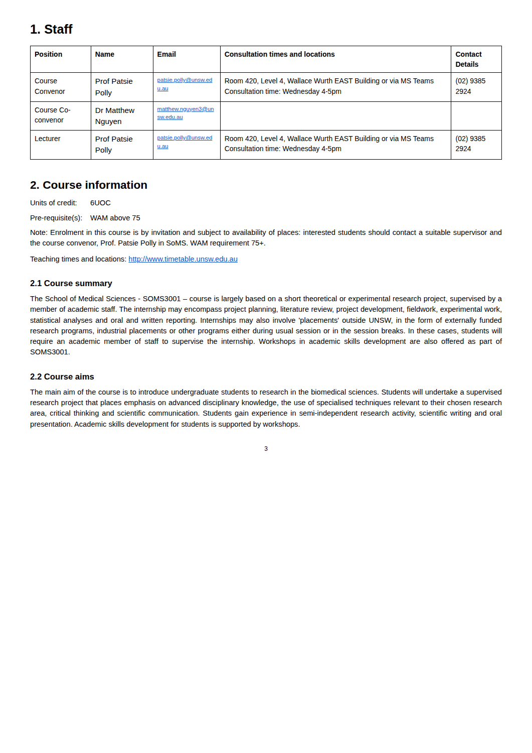1. Staff
| Position | Name | Email | Consultation times and locations | Contact Details |
| --- | --- | --- | --- | --- |
| Course Convenor | Prof Patsie Polly | patsie.polly@unsw.edu.au | Room 420, Level 4, Wallace Wurth EAST Building or via MS Teams Consultation time: Wednesday 4-5pm | (02) 9385 2924 |
| Course Co-convenor | Dr Matthew Nguyen | matthew.nguyen3@unsw.edu.au | | |
| Lecturer | Prof Patsie Polly | patsie.polly@unsw.edu.au | Room 420, Level 4, Wallace Wurth EAST Building or via MS Teams Consultation time: Wednesday 4-5pm | (02) 9385 2924 |
2. Course information
Units of credit: 6UOC
Pre-requisite(s): WAM above 75
Note: Enrolment in this course is by invitation and subject to availability of places: interested students should contact a suitable supervisor and the course convenor, Prof. Patsie Polly in SoMS. WAM requirement 75+.
Teaching times and locations: http://www.timetable.unsw.edu.au
2.1 Course summary
The School of Medical Sciences - SOMS3001 – course is largely based on a short theoretical or experimental research project, supervised by a member of academic staff. The internship may encompass project planning, literature review, project development, fieldwork, experimental work, statistical analyses and oral and written reporting. Internships may also involve 'placements' outside UNSW, in the form of externally funded research programs, industrial placements or other programs either during usual session or in the session breaks. In these cases, students will require an academic member of staff to supervise the internship. Workshops in academic skills development are also offered as part of SOMS3001.
2.2 Course aims
The main aim of the course is to introduce undergraduate students to research in the biomedical sciences. Students will undertake a supervised research project that places emphasis on advanced disciplinary knowledge, the use of specialised techniques relevant to their chosen research area, critical thinking and scientific communication. Students gain experience in semi-independent research activity, scientific writing and oral presentation. Academic skills development for students is supported by workshops.
3